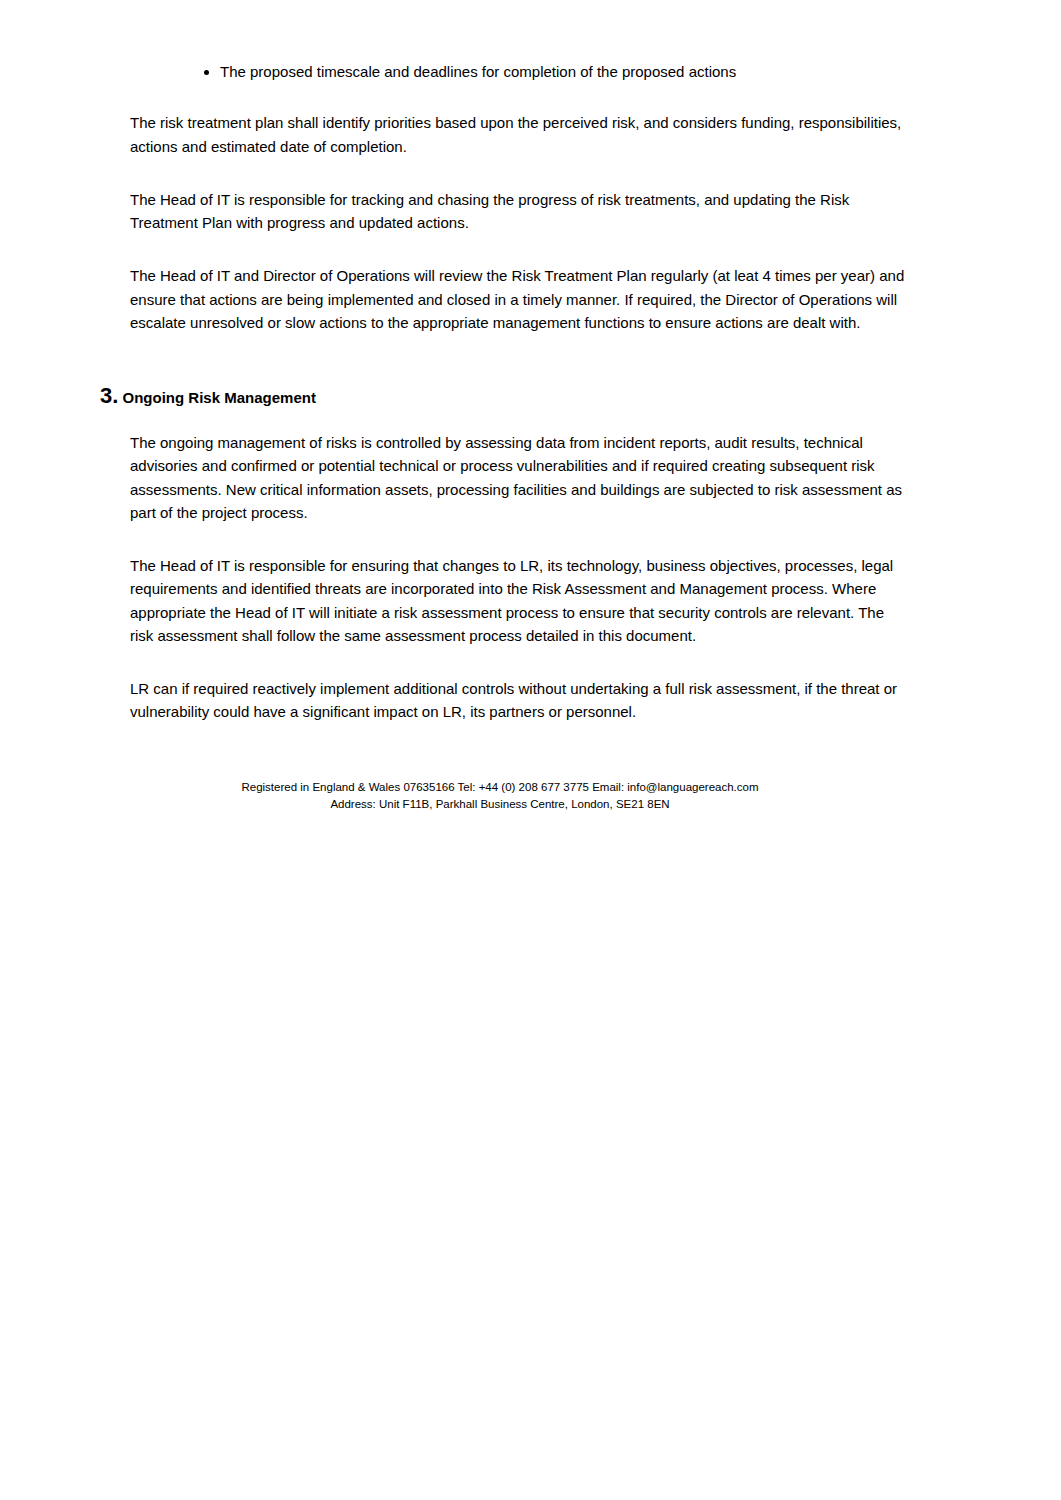The proposed timescale and deadlines for completion of the proposed actions
The risk treatment plan shall identify priorities based upon the perceived risk, and considers funding, responsibilities, actions and estimated date of completion.
The Head of IT is responsible for tracking and chasing the progress of risk treatments, and updating the Risk Treatment Plan with progress and updated actions.
The Head of IT and Director of Operations will review the Risk Treatment Plan regularly (at leat 4 times per year) and ensure that actions are being implemented and closed in a timely manner. If required, the Director of Operations will escalate unresolved or slow actions to the appropriate management functions to ensure actions are dealt with.
3. Ongoing Risk Management
The ongoing management of risks is controlled by assessing data from incident reports, audit results, technical advisories and confirmed or potential technical or process vulnerabilities and if required creating subsequent risk assessments. New critical information assets, processing facilities and buildings are subjected to risk assessment as part of the project process.
The Head of IT is responsible for ensuring that changes to LR, its technology, business objectives, processes, legal requirements and identified threats are incorporated into the Risk Assessment and Management process. Where appropriate the Head of IT will initiate a risk assessment process to ensure that security controls are relevant. The risk assessment shall follow the same assessment process detailed in this document.
LR can if required reactively implement additional controls without undertaking a full risk assessment, if the threat or vulnerability could have a significant impact on LR, its partners or personnel.
Registered in England & Wales 07635166 Tel: +44 (0) 208 677 3775 Email: info@languagereach.com
Address: Unit F11B, Parkhall Business Centre, London, SE21 8EN